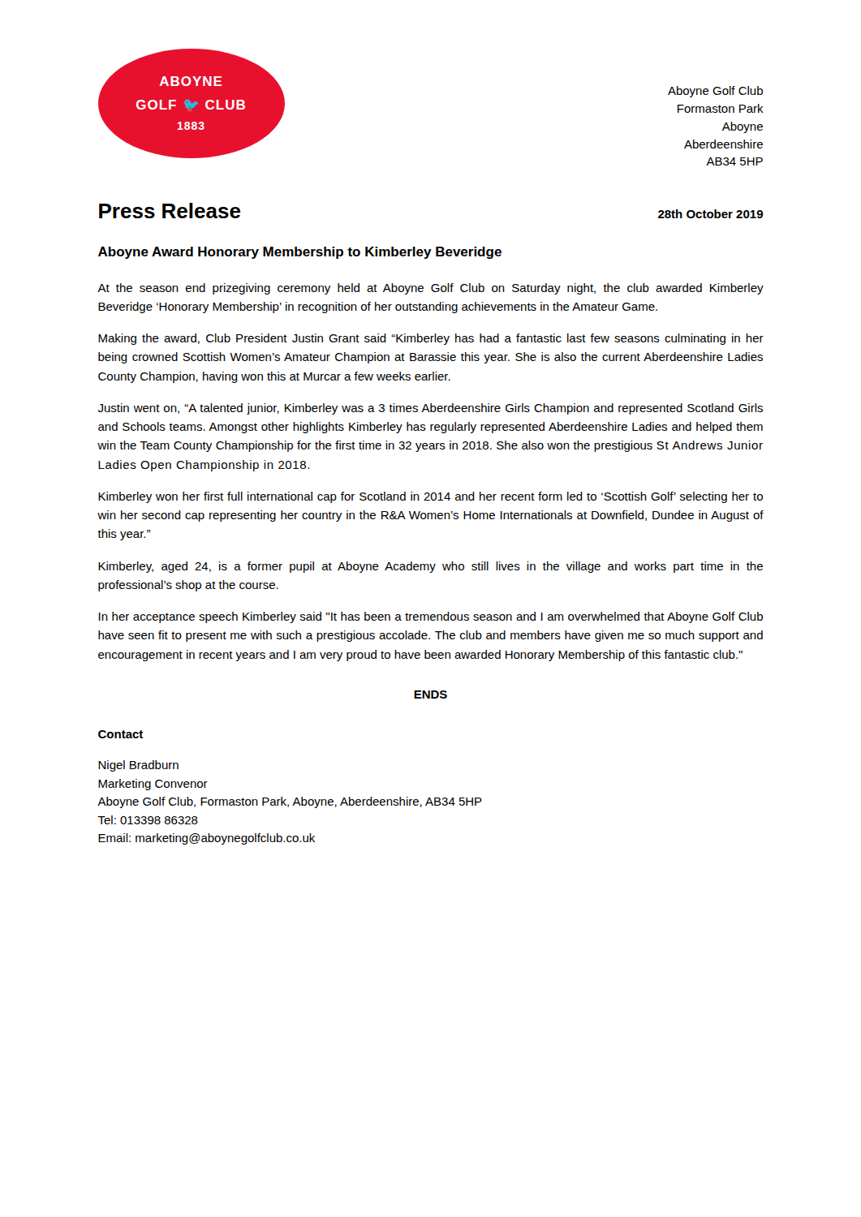ABOYNE
GOLF 🐦 CLUB
1883
Aboyne Golf Club
Formaston Park
Aboyne
Aberdeenshire
AB34 5HP
Press Release
28th October 2019
Aboyne Award Honorary Membership to Kimberley Beveridge
At the season end prizegiving ceremony held at Aboyne Golf Club on Saturday night, the club awarded Kimberley Beveridge ‘Honorary Membership’ in recognition of her outstanding achievements in the Amateur Game.
Making the award, Club President Justin Grant said “Kimberley has had a fantastic last few seasons culminating in her being crowned Scottish Women’s Amateur Champion at Barassie this year. She is also the current Aberdeenshire Ladies County Champion, having won this at Murcar a few weeks earlier.
Justin went on, “A talented junior, Kimberley was a 3 times Aberdeenshire Girls Champion and represented Scotland Girls and Schools teams. Amongst other highlights Kimberley has regularly represented Aberdeenshire Ladies and helped them win the Team County Championship for the first time in 32 years in 2018. She also won the prestigious St Andrews Junior Ladies Open Championship in 2018.
Kimberley won her first full international cap for Scotland in 2014 and her recent form led to ‘Scottish Golf’ selecting her to win her second cap representing her country in the R&A Women’s Home Internationals at Downfield, Dundee in August of this year.”
Kimberley, aged 24, is a former pupil at Aboyne Academy who still lives in the village and works part time in the professional’s shop at the course.
In her acceptance speech Kimberley said "It has been a tremendous season and I am overwhelmed that Aboyne Golf Club have seen fit to present me with such a prestigious accolade. The club and members have given me so much support and encouragement in recent years and I am very proud to have been awarded Honorary Membership of this fantastic club."
ENDS
Contact
Nigel Bradburn
Marketing Convenor
Aboyne Golf Club, Formaston Park, Aboyne, Aberdeenshire, AB34 5HP
Tel: 013398 86328
Email: marketing@aboynegolfclub.co.uk